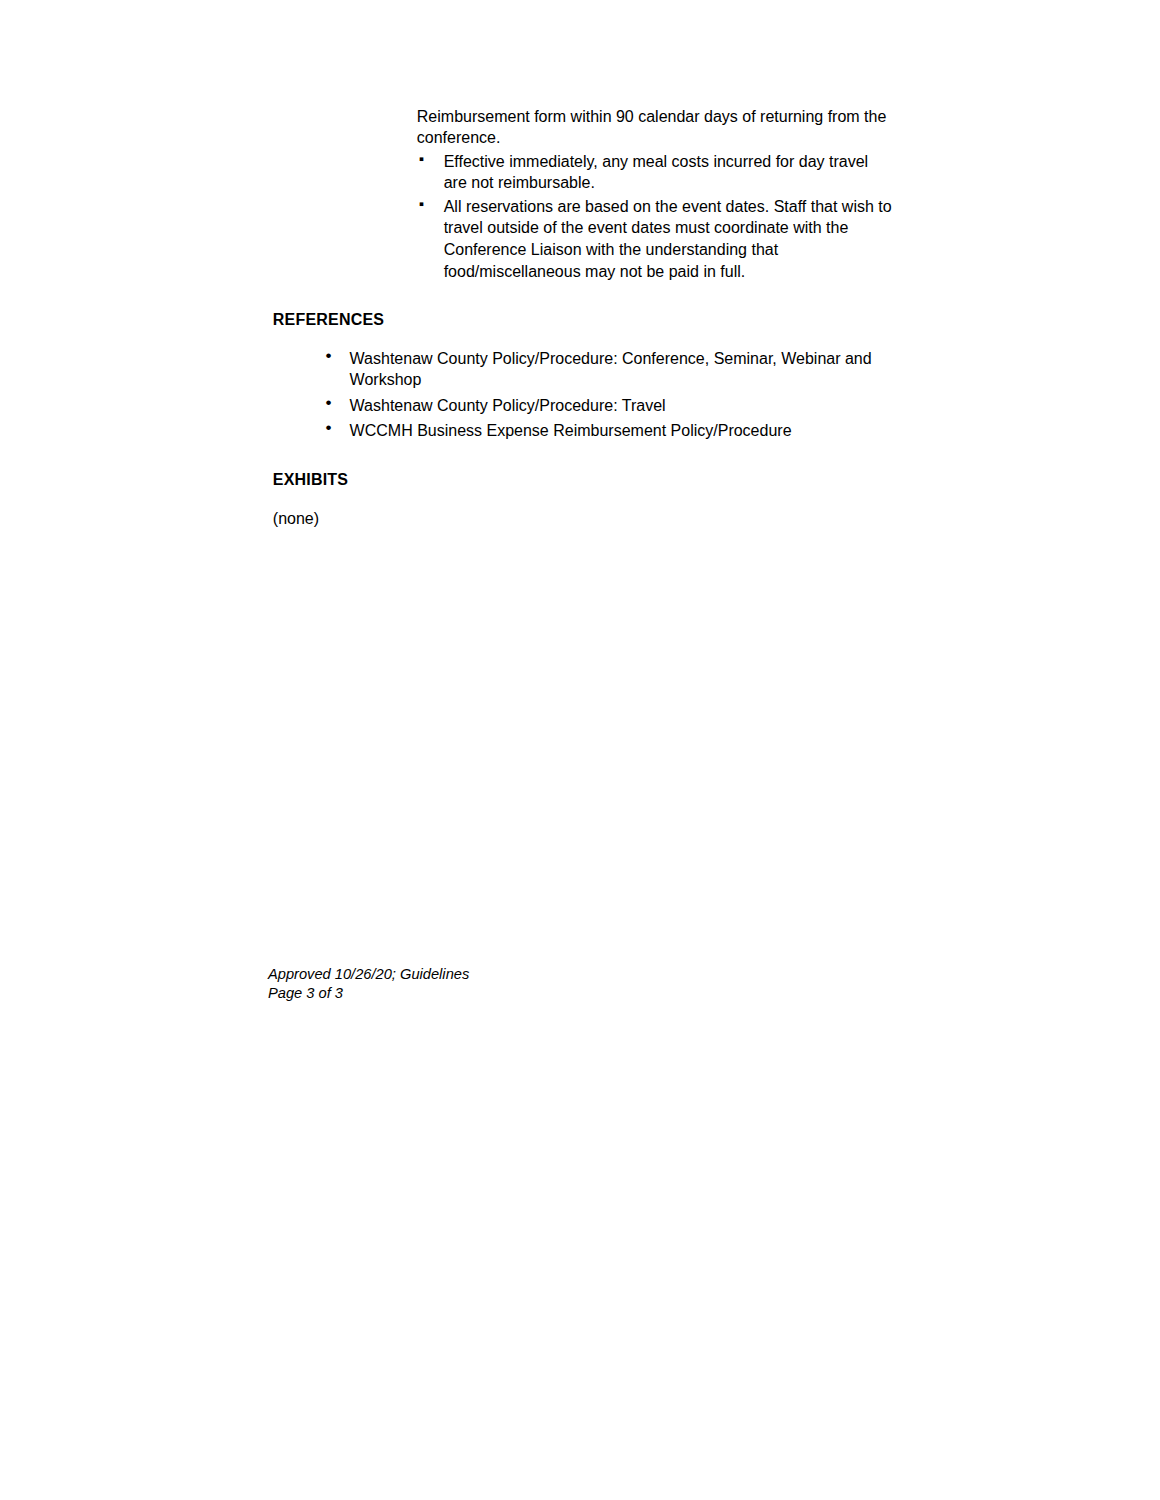Reimbursement form within 90 calendar days of returning from the conference.
Effective immediately, any meal costs incurred for day travel are not reimbursable.
All reservations are based on the event dates. Staff that wish to travel outside of the event dates must coordinate with the Conference Liaison with the understanding that food/miscellaneous may not be paid in full.
REFERENCES
Washtenaw County Policy/Procedure: Conference, Seminar, Webinar and Workshop
Washtenaw County Policy/Procedure: Travel
WCCMH Business Expense Reimbursement Policy/Procedure
EXHIBITS
(none)
Approved 10/26/20; Guidelines
Page 3 of 3